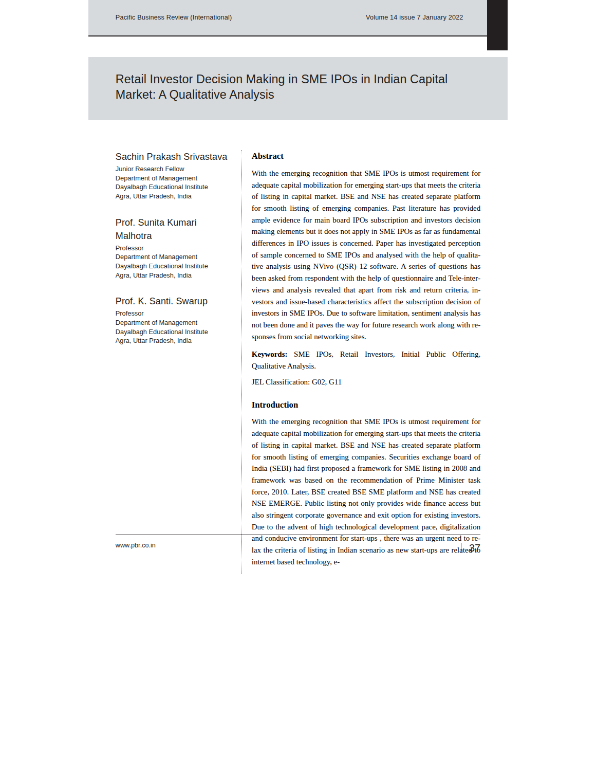Pacific Business Review (International)
Volume 14 issue 7 January 2022
Retail Investor Decision Making in SME IPOs in Indian Capital
Market: A Qualitative Analysis
Sachin Prakash Srivastava
Junior Research Fellow
Department of Management
Dayalbagh Educational Institute
Agra, Uttar Pradesh, India
Prof. Sunita Kumari Malhotra
Professor
Department of Management
Dayalbagh Educational Institute
Agra, Uttar Pradesh, India
Prof. K. Santi. Swarup
Professor
Department of Management
Dayalbagh Educational Institute
Agra, Uttar Pradesh, India
Abstract
With the emerging recognition that SME IPOs is utmost requirement for adequate capital mobilization for emerging start-ups that meets the criteria of listing in capital market. BSE and NSE has created separate platform for smooth listing of emerging companies. Past literature has provided ample evidence for main board IPOs subscription and investors decision making elements but it does not apply in SME IPOs as far as fundamental differences in IPO issues is concerned. Paper has investigated perception of sample concerned to SME IPOs and analysed with the help of qualitative analysis using NVivo (QSR) 12 software. A series of questions has been asked from respondent with the help of questionnaire and Tele-interviews and analysis revealed that apart from risk and return criteria, investors and issue-based characteristics affect the subscription decision of investors in SME IPOs. Due to software limitation, sentiment analysis has not been done and it paves the way for future research work along with responses from social networking sites.
Keywords: SME IPOs, Retail Investors, Initial Public Offering, Qualitative Analysis.
JEL Classification: G02, G11
Introduction
With the emerging recognition that SME IPOs is utmost requirement for adequate capital mobilization for emerging start-ups that meets the criteria of listing in capital market. BSE and NSE has created separate platform for smooth listing of emerging companies. Securities exchange board of India (SEBI) had first proposed a framework for SME listing in 2008 and framework was based on the recommendation of Prime Minister task force, 2010. Later, BSE created BSE SME platform and NSE has created NSE EMERGE. Public listing not only provides wide finance access but also stringent corporate governance and exit option for existing investors. Due to the advent of high technological development pace, digitalization and conducive environment for start-ups , there was an urgent need to relax the criteria of listing in Indian scenario as new start-ups are related to internet based technology, e-
www.pbr.co.in
37